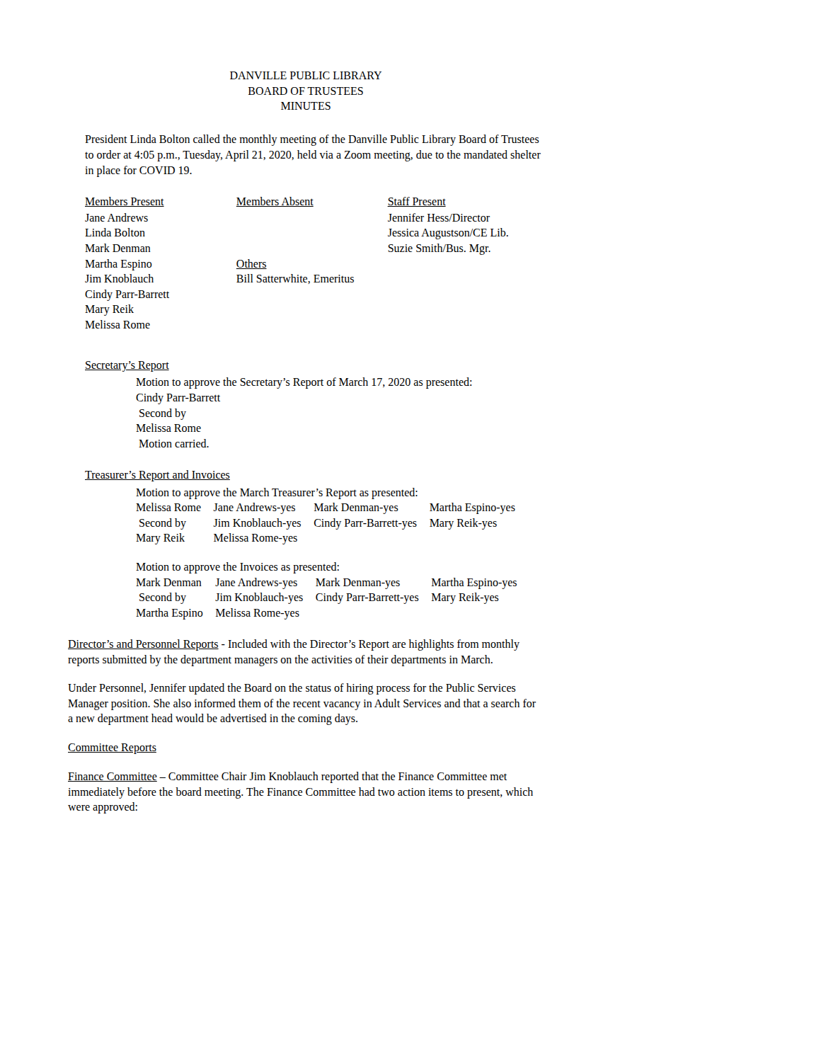DANVILLE PUBLIC LIBRARY
BOARD OF TRUSTEES
MINUTES
President Linda Bolton called the monthly meeting of the Danville Public Library Board of Trustees to order at 4:05 p.m., Tuesday, April 21, 2020, held via a Zoom meeting, due to the mandated shelter in place for COVID 19.
| Members Present | Members Absent | Staff Present |
| --- | --- | --- |
| Jane Andrews | | Jennifer Hess/Director |
| Linda Bolton | | Jessica Augustson/CE Lib. |
| Mark Denman | | Suzie Smith/Bus. Mgr. |
| Martha Espino | Others | |
| Jim Knoblauch | Bill Satterwhite, Emeritus | |
| Cindy Parr-Barrett | | |
| Mary Reik | | |
| Melissa Rome | | |
Secretary’s Report
Motion to approve the Secretary’s Report of March 17, 2020 as presented:
Cindy Parr-Barrett
Second by
Melissa Rome
Motion carried.
Treasurer’s Report and Invoices
Motion to approve the March Treasurer’s Report as presented:
| Melissa Rome | Jane Andrews-yes | Mark Denman-yes | Martha Espino-yes |
| Second by | Jim Knoblauch-yes | Cindy Parr-Barrett-yes | Mary Reik-yes |
| Mary Reik | Melissa Rome-yes | | |
Motion to approve the Invoices as presented:
| Mark Denman | Jane Andrews-yes | Mark Denman-yes | Martha Espino-yes |
| Second by | Jim Knoblauch-yes | Cindy Parr-Barrett-yes | Mary Reik-yes |
| Martha Espino | Melissa Rome-yes | | |
Director’s and Personnel Reports - Included with the Director’s Report are highlights from monthly reports submitted by the department managers on the activities of their departments in March.
Under Personnel, Jennifer updated the Board on the status of hiring process for the Public Services Manager position. She also informed them of the recent vacancy in Adult Services and that a search for a new department head would be advertised in the coming days.
Committee Reports
Finance Committee – Committee Chair Jim Knoblauch reported that the Finance Committee met immediately before the board meeting. The Finance Committee had two action items to present, which were approved: